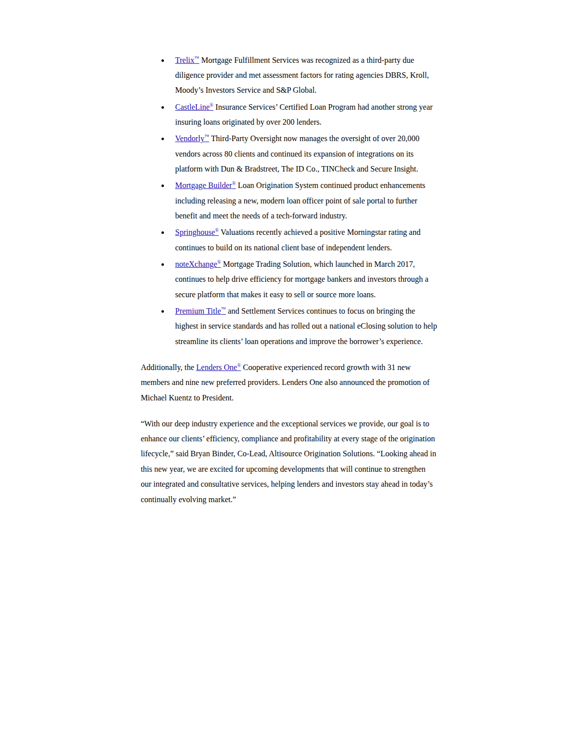Trelix™ Mortgage Fulfillment Services was recognized as a third-party due diligence provider and met assessment factors for rating agencies DBRS, Kroll, Moody’s Investors Service and S&P Global.
CastleLine® Insurance Services’ Certified Loan Program had another strong year insuring loans originated by over 200 lenders.
Vendorly™ Third-Party Oversight now manages the oversight of over 20,000 vendors across 80 clients and continued its expansion of integrations on its platform with Dun & Bradstreet, The ID Co., TINCheck and Secure Insight.
Mortgage Builder® Loan Origination System continued product enhancements including releasing a new, modern loan officer point of sale portal to further benefit and meet the needs of a tech-forward industry.
Springhouse® Valuations recently achieved a positive Morningstar rating and continues to build on its national client base of independent lenders.
noteXchange® Mortgage Trading Solution, which launched in March 2017, continues to help drive efficiency for mortgage bankers and investors through a secure platform that makes it easy to sell or source more loans.
Premium Title™ and Settlement Services continues to focus on bringing the highest in service standards and has rolled out a national eClosing solution to help streamline its clients’ loan operations and improve the borrower’s experience.
Additionally, the Lenders One® Cooperative experienced record growth with 31 new members and nine new preferred providers. Lenders One also announced the promotion of Michael Kuentz to President.
“With our deep industry experience and the exceptional services we provide, our goal is to enhance our clients’ efficiency, compliance and profitability at every stage of the origination lifecycle,” said Bryan Binder, Co-Lead, Altisource Origination Solutions. “Looking ahead in this new year, we are excited for upcoming developments that will continue to strengthen our integrated and consultative services, helping lenders and investors stay ahead in today’s continually evolving market.”